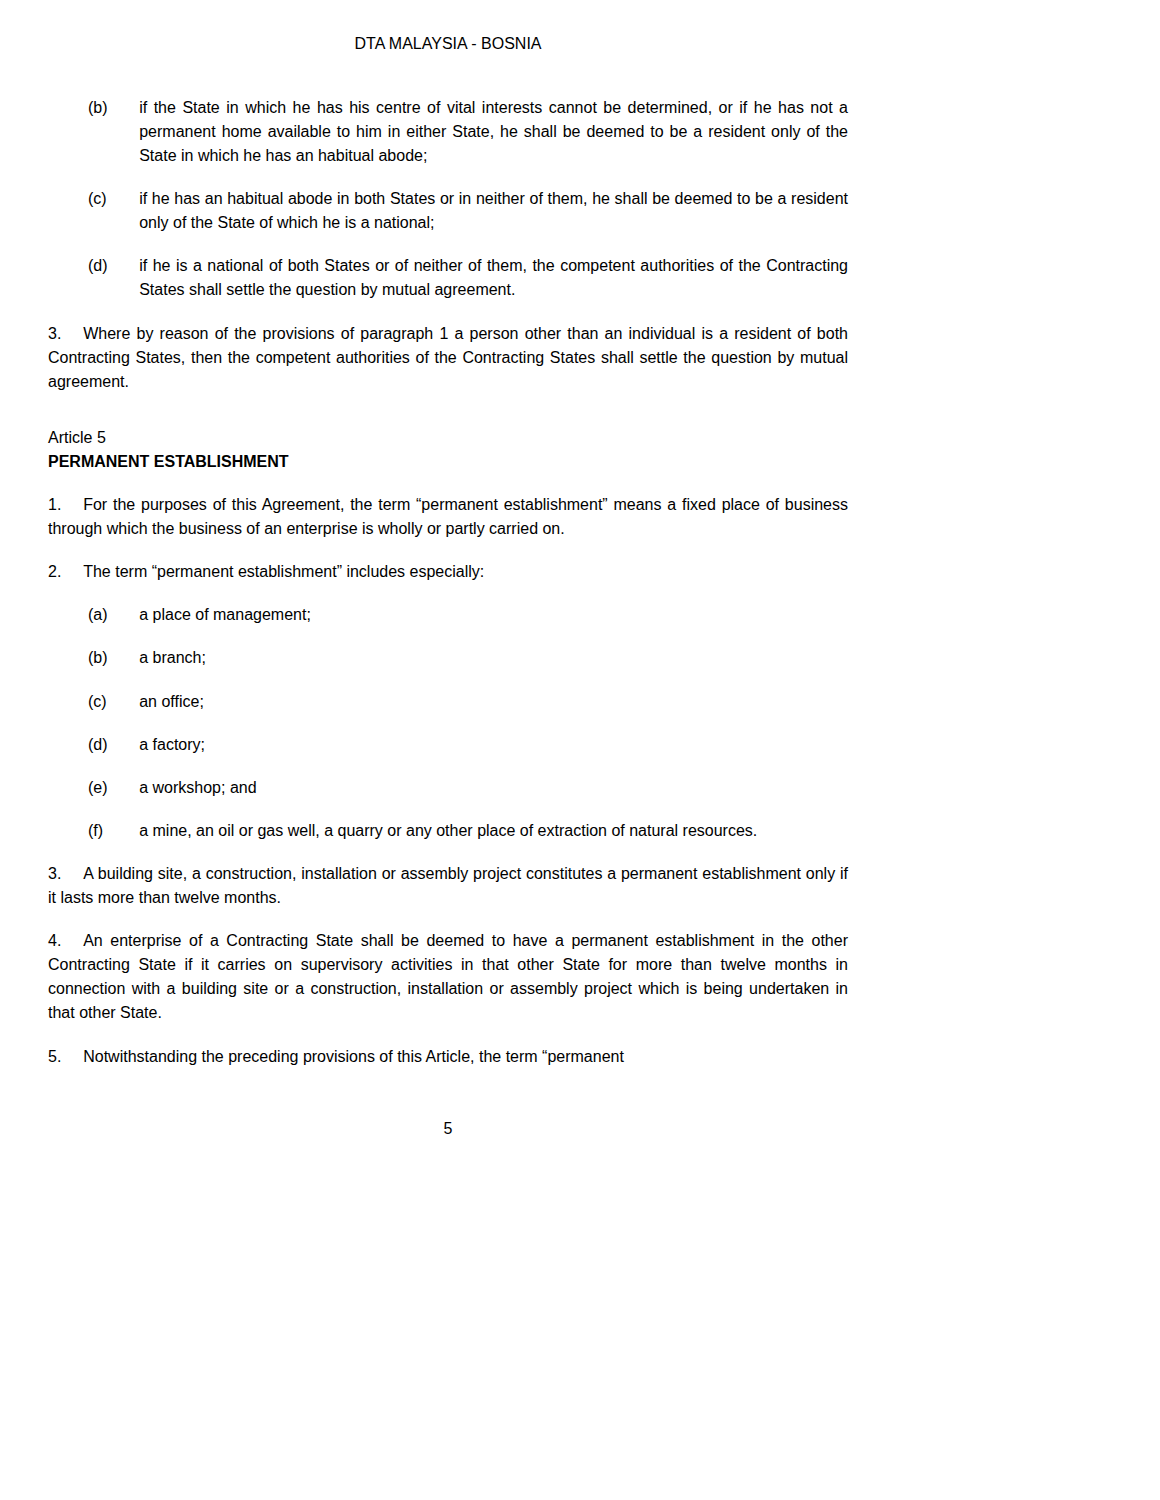DTA MALAYSIA - BOSNIA
(b)
if the State in which he has his centre of vital interests cannot be determined, or if he has not a permanent home available to him in either State, he shall be deemed to be a resident only of the State in which he has an habitual abode;
(c)
if he has an habitual abode in both States or in neither of them, he shall be deemed to be a resident only of the State of which he is a national;
(d)
if he is a national of both States or of neither of them, the competent authorities of the Contracting States shall settle the question by mutual agreement.
3. Where by reason of the provisions of paragraph 1 a person other than an individual is a resident of both Contracting States, then the competent authorities of the Contracting States shall settle the question by mutual agreement.
Article 5Permanent Establishment
1. For the purposes of this Agreement, the term “permanent establishment” means a fixed place of business through which the business of an enterprise is wholly or partly carried on.
2. The term “permanent establishment” includes especially:
(a) a place of management;
(b) a branch;
(c) an office;
(d) a factory;
(e) a workshop; and
(f) a mine, an oil or gas well, a quarry or any other place of extraction of natural resources.
3. A building site, a construction, installation or assembly project constitutes a permanent establishment only if it lasts more than twelve months.
4. An enterprise of a Contracting State shall be deemed to have a permanent establishment in the other Contracting State if it carries on supervisory activities in that other State for more than twelve months in connection with a building site or a construction, installation or assembly project which is being undertaken in that other State.
5. Notwithstanding the preceding provisions of this Article, the term “permanent
5